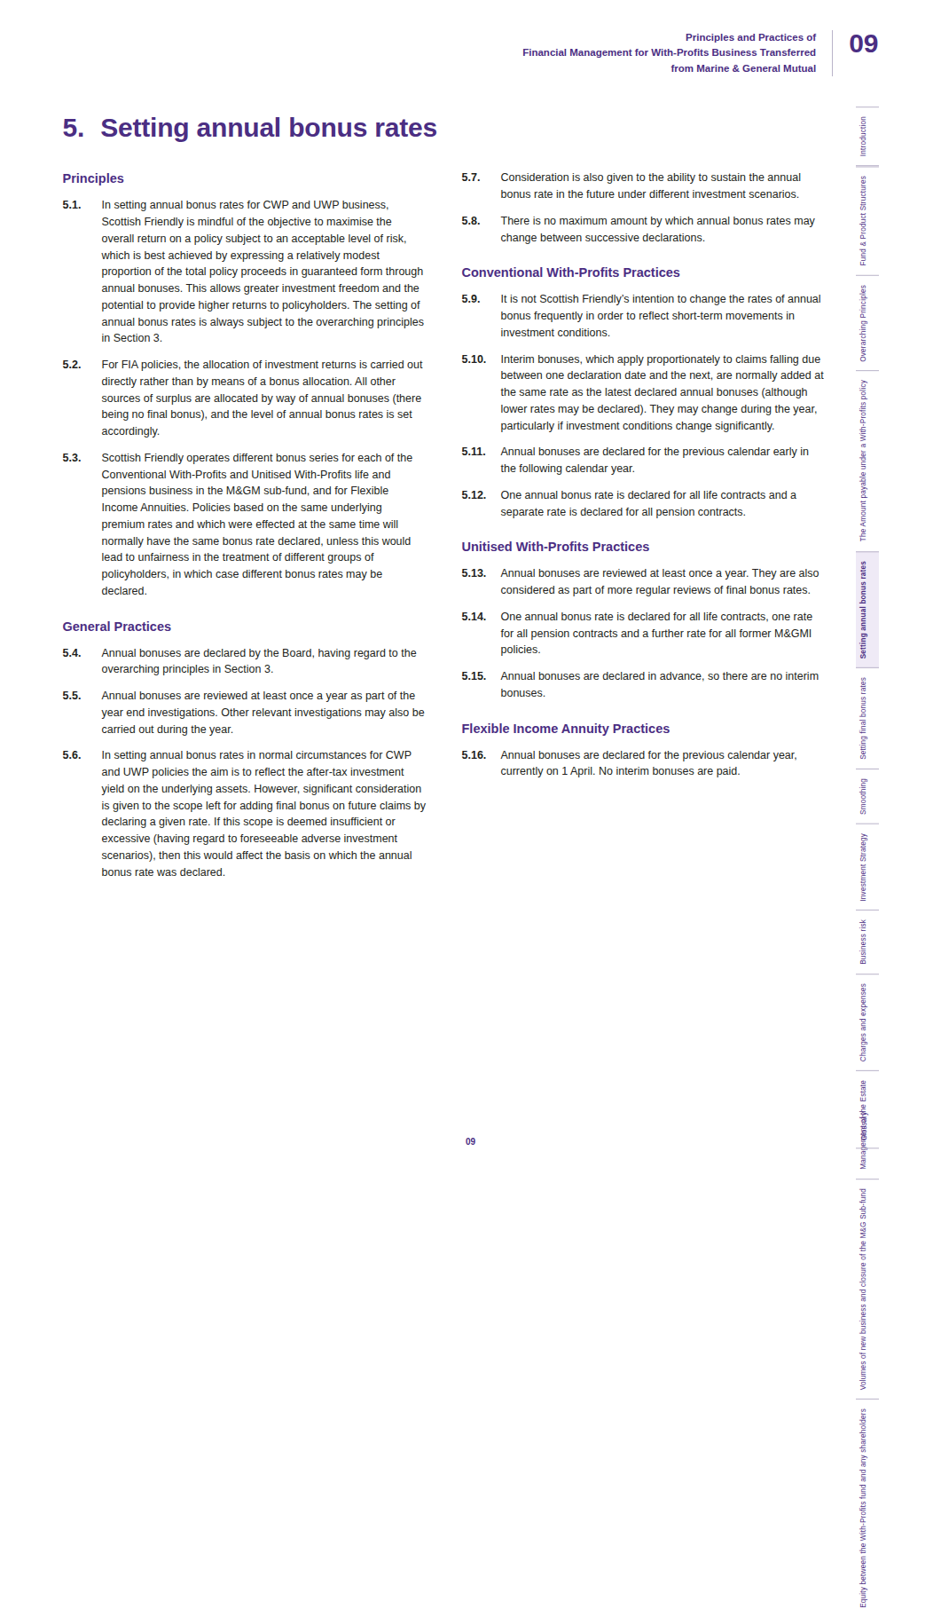Principles and Practices of
Financial Management for With-Profits Business Transferred
from Marine & General Mutual
09
Introduction
Fund & Product Structures
Overarching Principles
The Amount payable under a With-Profits policy
Setting annual bonus rates
Setting final bonus rates
Smoothing
Investment Strategy
Business risk
Charges and expenses
Management of the Estate
Volumes of new business and closure of the M&G Sub-fund
Equity between the With-Profits fund and any shareholders
5. Setting annual bonus rates
Principles
5.1. In setting annual bonus rates for CWP and UWP business, Scottish Friendly is mindful of the objective to maximise the overall return on a policy subject to an acceptable level of risk, which is best achieved by expressing a relatively modest proportion of the total policy proceeds in guaranteed form through annual bonuses. This allows greater investment freedom and the potential to provide higher returns to policyholders. The setting of annual bonus rates is always subject to the overarching principles in Section 3.
5.2. For FIA policies, the allocation of investment returns is carried out directly rather than by means of a bonus allocation. All other sources of surplus are allocated by way of annual bonuses (there being no final bonus), and the level of annual bonus rates is set accordingly.
5.3. Scottish Friendly operates different bonus series for each of the Conventional With-Profits and Unitised With-Profits life and pensions business in the M&GM sub-fund, and for Flexible Income Annuities. Policies based on the same underlying premium rates and which were effected at the same time will normally have the same bonus rate declared, unless this would lead to unfairness in the treatment of different groups of policyholders, in which case different bonus rates may be declared.
General Practices
5.4. Annual bonuses are declared by the Board, having regard to the overarching principles in Section 3.
5.5. Annual bonuses are reviewed at least once a year as part of the year end investigations. Other relevant investigations may also be carried out during the year.
5.6. In setting annual bonus rates in normal circumstances for CWP and UWP policies the aim is to reflect the after-tax investment yield on the underlying assets. However, significant consideration is given to the scope left for adding final bonus on future claims by declaring a given rate. If this scope is deemed insufficient or excessive (having regard to foreseeable adverse investment scenarios), then this would affect the basis on which the annual bonus rate was declared.
5.7. Consideration is also given to the ability to sustain the annual bonus rate in the future under different investment scenarios.
5.8. There is no maximum amount by which annual bonus rates may change between successive declarations.
Conventional With-Profits Practices
5.9. It is not Scottish Friendly’s intention to change the rates of annual bonus frequently in order to reflect short-term movements in investment conditions.
5.10. Interim bonuses, which apply proportionately to claims falling due between one declaration date and the next, are normally added at the same rate as the latest declared annual bonuses (although lower rates may be declared). They may change during the year, particularly if investment conditions change significantly.
5.11. Annual bonuses are declared for the previous calendar early in the following calendar year.
5.12. One annual bonus rate is declared for all life contracts and a separate rate is declared for all pension contracts.
Unitised With-Profits Practices
5.13. Annual bonuses are reviewed at least once a year. They are also considered as part of more regular reviews of final bonus rates.
5.14. One annual bonus rate is declared for all life contracts, one rate for all pension contracts and a further rate for all former M&GMI policies.
5.15. Annual bonuses are declared in advance, so there are no interim bonuses.
Flexible Income Annuity Practices
5.16. Annual bonuses are declared for the previous calendar year, currently on 1 April. No interim bonuses are paid.
09
Glossary